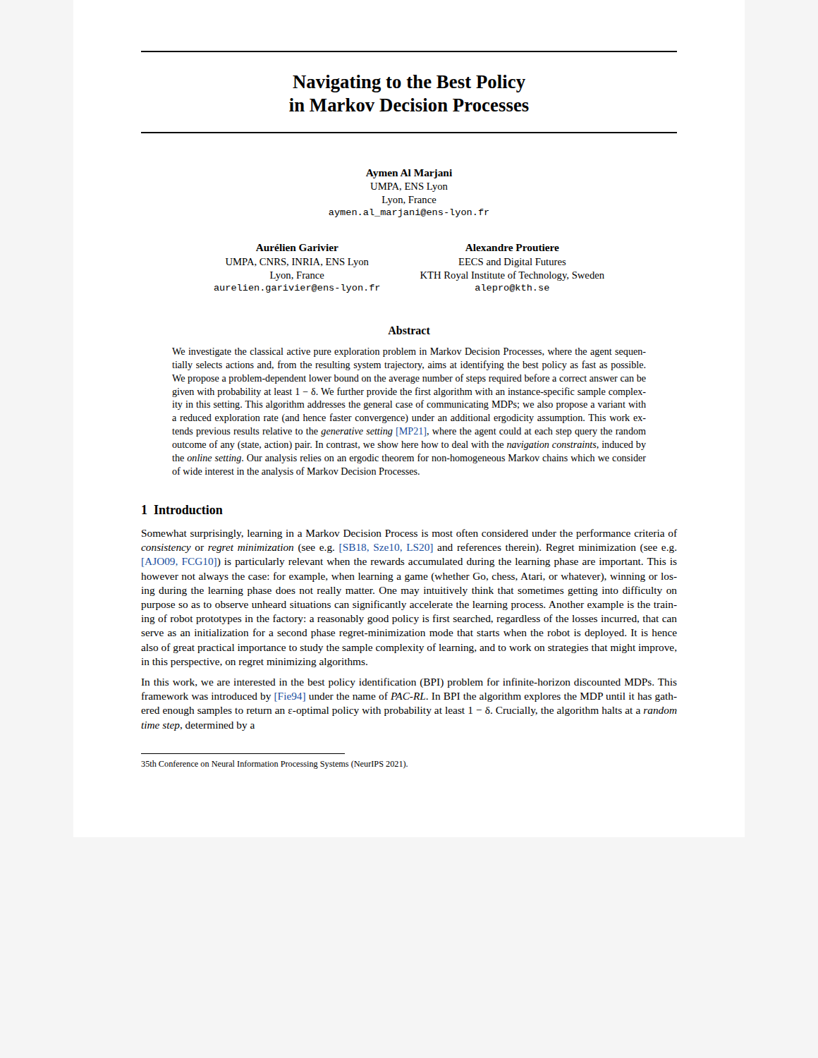Navigating to the Best Policy
in Markov Decision Processes
Aymen Al Marjani
UMPA, ENS Lyon
Lyon, France
aymen.al_marjani@ens-lyon.fr
Aurélien Garivier
UMPA, CNRS, INRIA, ENS Lyon
Lyon, France
aurelien.garivier@ens-lyon.fr
Alexandre Proutiere
EECS and Digital Futures
KTH Royal Institute of Technology, Sweden
alepro@kth.se
Abstract
We investigate the classical active pure exploration problem in Markov Decision Processes, where the agent sequentially selects actions and, from the resulting system trajectory, aims at identifying the best policy as fast as possible. We propose a problem-dependent lower bound on the average number of steps required before a correct answer can be given with probability at least 1 − δ. We further provide the first algorithm with an instance-specific sample complexity in this setting. This algorithm addresses the general case of communicating MDPs; we also propose a variant with a reduced exploration rate (and hence faster convergence) under an additional ergodicity assumption. This work extends previous results relative to the generative setting [MP21], where the agent could at each step query the random outcome of any (state, action) pair. In contrast, we show here how to deal with the navigation constraints, induced by the online setting. Our analysis relies on an ergodic theorem for non-homogeneous Markov chains which we consider of wide interest in the analysis of Markov Decision Processes.
1 Introduction
Somewhat surprisingly, learning in a Markov Decision Process is most often considered under the performance criteria of consistency or regret minimization (see e.g. [SB18, Sze10, LS20] and references therein). Regret minimization (see e.g. [AJO09, FCG10]) is particularly relevant when the rewards accumulated during the learning phase are important. This is however not always the case: for example, when learning a game (whether Go, chess, Atari, or whatever), winning or losing during the learning phase does not really matter. One may intuitively think that sometimes getting into difficulty on purpose so as to observe unheard situations can significantly accelerate the learning process. Another example is the training of robot prototypes in the factory: a reasonably good policy is first searched, regardless of the losses incurred, that can serve as an initialization for a second phase regret-minimization mode that starts when the robot is deployed. It is hence also of great practical importance to study the sample complexity of learning, and to work on strategies that might improve, in this perspective, on regret minimizing algorithms.
In this work, we are interested in the best policy identification (BPI) problem for infinite-horizon discounted MDPs. This framework was introduced by [Fie94] under the name of PAC-RL. In BPI the algorithm explores the MDP until it has gathered enough samples to return an ε-optimal policy with probability at least 1 − δ. Crucially, the algorithm halts at a random time step, determined by a
35th Conference on Neural Information Processing Systems (NeurIPS 2021).